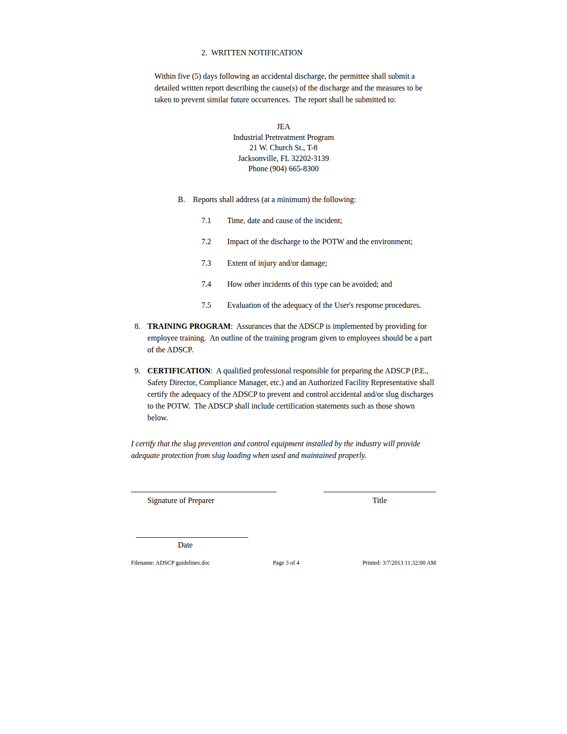2. WRITTEN NOTIFICATION
Within five (5) days following an accidental discharge, the permittee shall submit a detailed written report describing the cause(s) of the discharge and the measures to be taken to prevent similar future occurrences. The report shall be submitted to:
JEA
Industrial Pretreatment Program
21 W. Church St., T-8
Jacksonville, FL 32202-3139
Phone (904) 665-8300
B. Reports shall address (at a minimum) the following:
7.1 Time, date and cause of the incident;
7.2 Impact of the discharge to the POTW and the environment;
7.3 Extent of injury and/or damage;
7.4 How other incidents of this type can be avoided; and
7.5 Evaluation of the adequacy of the User's response procedures.
8. TRAINING PROGRAM: Assurances that the ADSCP is implemented by providing for employee training. An outline of the training program given to employees should be a part of the ADSCP.
9. CERTIFICATION: A qualified professional responsible for preparing the ADSCP (P.E., Safety Director, Compliance Manager, etc.) and an Authorized Facility Representative shall certify the adequacy of the ADSCP to prevent and control accidental and/or slug discharges to the POTW. The ADSCP shall include certification statements such as those shown below.
I certify that the slug prevention and control equipment installed by the industry will provide adequate protection from slug loading when used and maintained properly.
Signature of Preparer
Title
Date
Filename: ADSCP guidelines.doc Page 3 of 4 Printed: 3/7/2013 11:32:00 AM